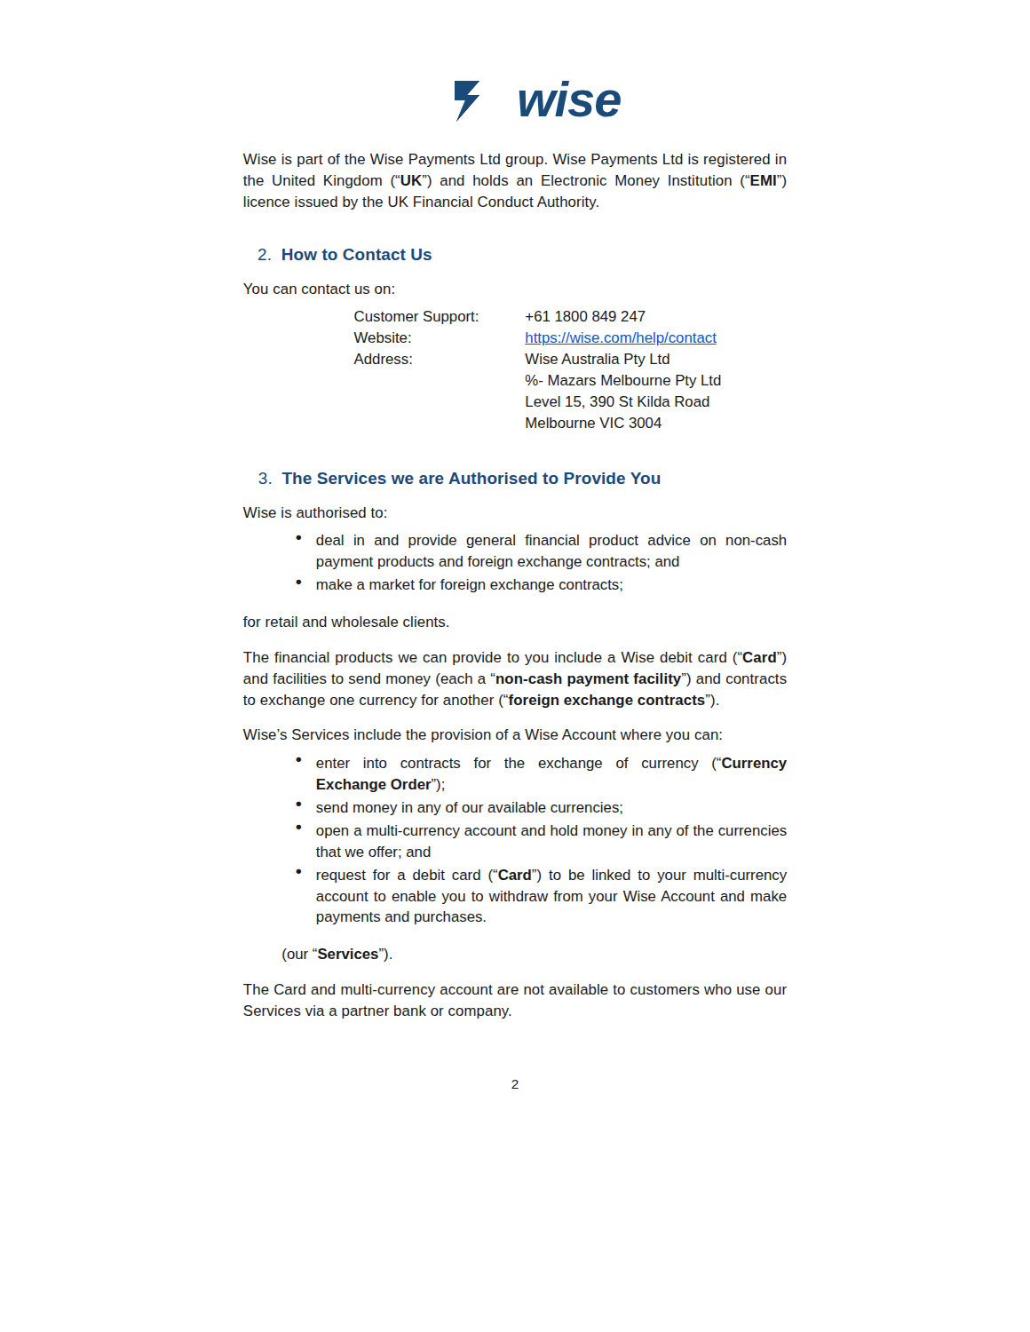wise
Wise is part of the Wise Payments Ltd group. Wise Payments Ltd is registered in the United Kingdom (“UK”) and holds an Electronic Money Institution (“EMI”) licence issued by the UK Financial Conduct Authority.
2. How to Contact Us
You can contact us on:
Customer Support: +61 1800 849 247
Website: https://wise.com/help/contact
Address: Wise Australia Pty Ltd
%- Mazars Melbourne Pty Ltd
Level 15, 390 St Kilda Road
Melbourne VIC 3004
3. The Services we are Authorised to Provide You
Wise is authorised to:
deal in and provide general financial product advice on non-cash payment products and foreign exchange contracts; and
make a market for foreign exchange contracts;
for retail and wholesale clients.
The financial products we can provide to you include a Wise debit card (“Card”) and facilities to send money (each a “non-cash payment facility”) and contracts to exchange one currency for another (“foreign exchange contracts”).
Wise’s Services include the provision of a Wise Account where you can:
enter into contracts for the exchange of currency (“Currency Exchange Order”);
send money in any of our available currencies;
open a multi-currency account and hold money in any of the currencies that we offer; and
request for a debit card (“Card”) to be linked to your multi-currency account to enable you to withdraw from your Wise Account and make payments and purchases.
(our “Services”).
The Card and multi-currency account are not available to customers who use our Services via a partner bank or company.
2